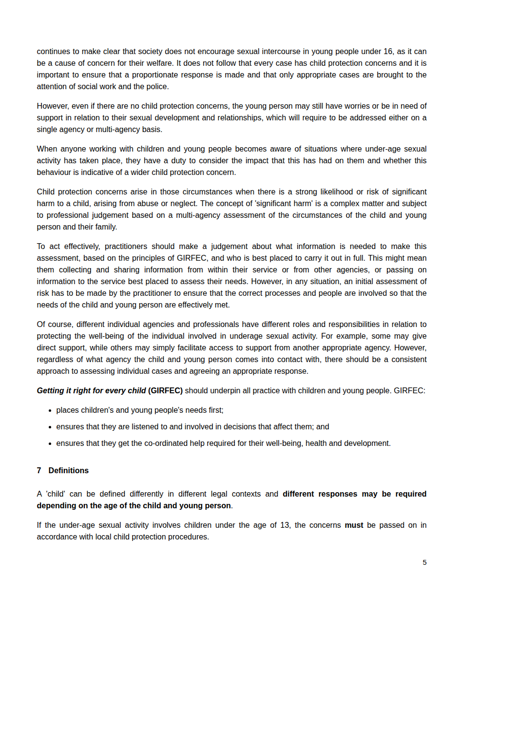continues to make clear that society does not encourage sexual intercourse in young people under 16, as it can be a cause of concern for their welfare. It does not follow that every case has child protection concerns and it is important to ensure that a proportionate response is made and that only appropriate cases are brought to the attention of social work and the police.
However, even if there are no child protection concerns, the young person may still have worries or be in need of support in relation to their sexual development and relationships, which will require to be addressed either on a single agency or multi-agency basis.
When anyone working with children and young people becomes aware of situations where under-age sexual activity has taken place, they have a duty to consider the impact that this has had on them and whether this behaviour is indicative of a wider child protection concern.
Child protection concerns arise in those circumstances when there is a strong likelihood or risk of significant harm to a child, arising from abuse or neglect. The concept of 'significant harm' is a complex matter and subject to professional judgement based on a multi-agency assessment of the circumstances of the child and young person and their family.
To act effectively, practitioners should make a judgement about what information is needed to make this assessment, based on the principles of GIRFEC, and who is best placed to carry it out in full. This might mean them collecting and sharing information from within their service or from other agencies, or passing on information to the service best placed to assess their needs. However, in any situation, an initial assessment of risk has to be made by the practitioner to ensure that the correct processes and people are involved so that the needs of the child and young person are effectively met.
Of course, different individual agencies and professionals have different roles and responsibilities in relation to protecting the well-being of the individual involved in underage sexual activity. For example, some may give direct support, while others may simply facilitate access to support from another appropriate agency. However, regardless of what agency the child and young person comes into contact with, there should be a consistent approach to assessing individual cases and agreeing an appropriate response.
Getting it right for every child (GIRFEC) should underpin all practice with children and young people. GIRFEC:
places children's and young people's needs first;
ensures that they are listened to and involved in decisions that affect them; and
ensures that they get the co-ordinated help required for their well-being, health and development.
7 Definitions
A 'child' can be defined differently in different legal contexts and different responses may be required depending on the age of the child and young person.
If the under-age sexual activity involves children under the age of 13, the concerns must be passed on in accordance with local child protection procedures.
5